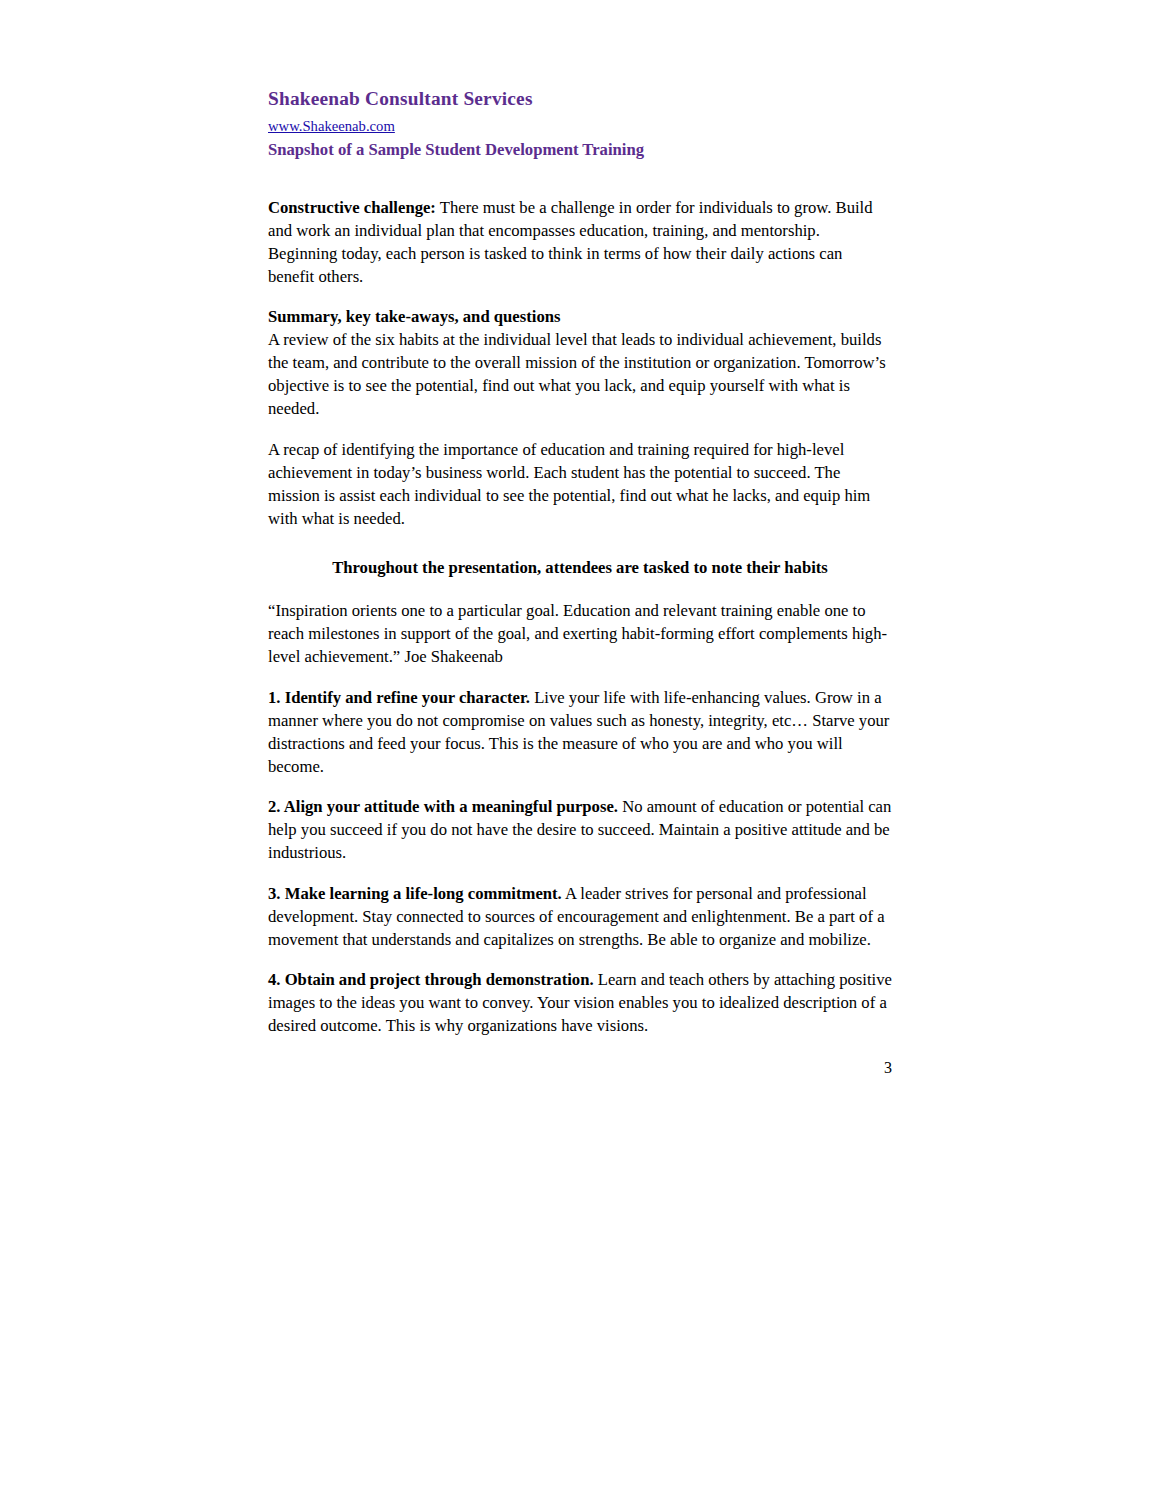Shakeenab Consultant Services
www.Shakeenab.com
Snapshot of a Sample Student Development Training
Constructive challenge: There must be a challenge in order for individuals to grow. Build and work an individual plan that encompasses education, training, and mentorship. Beginning today, each person is tasked to think in terms of how their daily actions can benefit others.
Summary, key take-aways, and questions
A review of the six habits at the individual level that leads to individual achievement, builds the team, and contribute to the overall mission of the institution or organization. Tomorrow’s objective is to see the potential, find out what you lack, and equip yourself with what is needed.
A recap of identifying the importance of education and training required for high-level achievement in today’s business world. Each student has the potential to succeed. The mission is assist each individual to see the potential, find out what he lacks, and equip him with what is needed.
Throughout the presentation, attendees are tasked to note their habits
“Inspiration orients one to a particular goal. Education and relevant training enable one to reach milestones in support of the goal, and exerting habit-forming effort complements high-level achievement.” Joe Shakeenab
1. Identify and refine your character. Live your life with life-enhancing values. Grow in a manner where you do not compromise on values such as honesty, integrity, etc… Starve your distractions and feed your focus. This is the measure of who you are and who you will become.
2. Align your attitude with a meaningful purpose. No amount of education or potential can help you succeed if you do not have the desire to succeed. Maintain a positive attitude and be industrious.
3. Make learning a life-long commitment. A leader strives for personal and professional development. Stay connected to sources of encouragement and enlightenment. Be a part of a movement that understands and capitalizes on strengths. Be able to organize and mobilize.
4. Obtain and project through demonstration. Learn and teach others by attaching positive images to the ideas you want to convey. Your vision enables you to idealized description of a desired outcome. This is why organizations have visions.
3